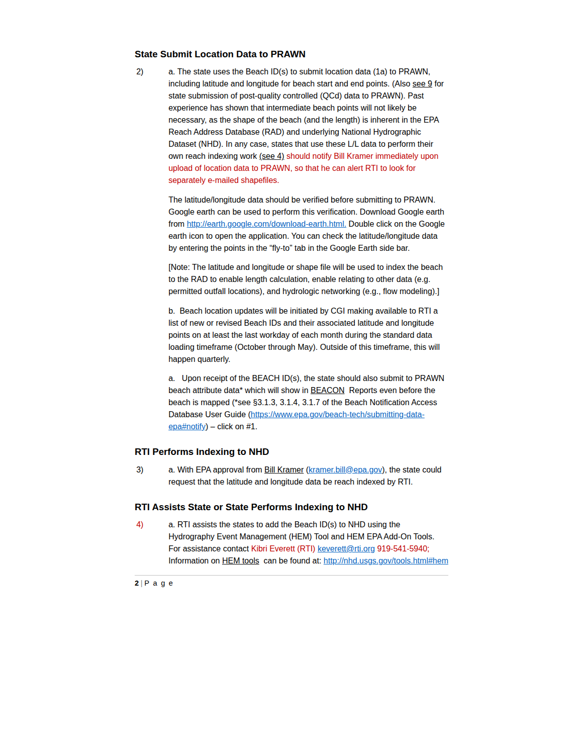State Submit Location Data to PRAWN
2)
a. The state uses the Beach ID(s) to submit location data (1a) to PRAWN, including latitude and longitude for beach start and end points. (Also see 9 for state submission of post-quality controlled (QCd) data to PRAWN). Past experience has shown that intermediate beach points will not likely be necessary, as the shape of the beach (and the length) is inherent in the EPA Reach Address Database (RAD) and underlying National Hydrographic Dataset (NHD). In any case, states that use these L/L data to perform their own reach indexing work (see 4) should notify Bill Kramer immediately upon upload of location data to PRAWN, so that he can alert RTI to look for separately e-mailed shapefiles.
The latitude/longitude data should be verified before submitting to PRAWN. Google earth can be used to perform this verification. Download Google earth from http://earth.google.com/download-earth.html. Double click on the Google earth icon to open the application. You can check the latitude/longitude data by entering the points in the “fly-to” tab in the Google Earth side bar.
[Note: The latitude and longitude or shape file will be used to index the beach to the RAD to enable length calculation, enable relating to other data (e.g. permitted outfall locations), and hydrologic networking (e.g., flow modeling).]
b. Beach location updates will be initiated by CGI making available to RTI a list of new or revised Beach IDs and their associated latitude and longitude points on at least the last workday of each month during the standard data loading timeframe (October through May). Outside of this timeframe, this will happen quarterly.
a. Upon receipt of the BEACH ID(s), the state should also submit to PRAWN beach attribute data* which will show in BEACON Reports even before the beach is mapped (*see §3.1.3, 3.1.4, 3.1.7 of the Beach Notification Access Database User Guide (https://www.epa.gov/beach-tech/submitting-data-epa#notify) – click on #1.
RTI Performs Indexing to NHD
3)
a. With EPA approval from Bill Kramer (kramer.bill@epa.gov), the state could request that the latitude and longitude data be reach indexed by RTI.
RTI Assists State or State Performs Indexing to NHD
4)
a. RTI assists the states to add the Beach ID(s) to NHD using the Hydrography Event Management (HEM) Tool and HEM EPA Add-On Tools. For assistance contact Kibri Everett (RTI) keverett@rti.org 919-541-5940; Information on HEM tools can be found at: http://nhd.usgs.gov/tools.html#hem
2|P a g e